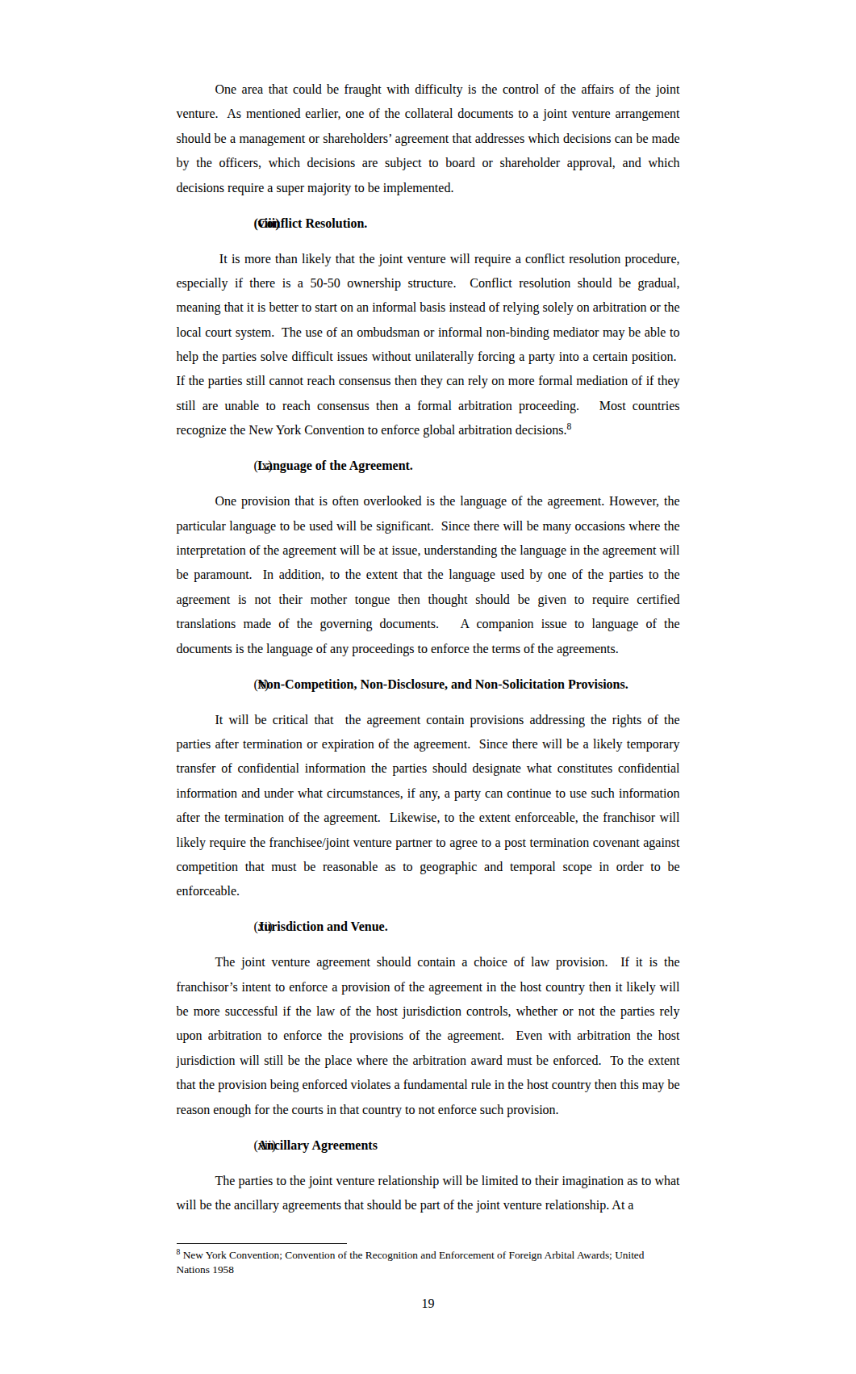One area that could be fraught with difficulty is the control of the affairs of the joint venture. As mentioned earlier, one of the collateral documents to a joint venture arrangement should be a management or shareholders’ agreement that addresses which decisions can be made by the officers, which decisions are subject to board or shareholder approval, and which decisions require a super majority to be implemented.
(viii) Conflict Resolution.
It is more than likely that the joint venture will require a conflict resolution procedure, especially if there is a 50-50 ownership structure. Conflict resolution should be gradual, meaning that it is better to start on an informal basis instead of relying solely on arbitration or the local court system. The use of an ombudsman or informal non-binding mediator may be able to help the parties solve difficult issues without unilaterally forcing a party into a certain position. If the parties still cannot reach consensus then they can rely on more formal mediation of if they still are unable to reach consensus then a formal arbitration proceeding. Most countries recognize the New York Convention to enforce global arbitration decisions.8
(ix) Language of the Agreement.
One provision that is often overlooked is the language of the agreement. However, the particular language to be used will be significant. Since there will be many occasions where the interpretation of the agreement will be at issue, understanding the language in the agreement will be paramount. In addition, to the extent that the language used by one of the parties to the agreement is not their mother tongue then thought should be given to require certified translations made of the governing documents. A companion issue to language of the documents is the language of any proceedings to enforce the terms of the agreements.
(x) Non-Competition, Non-Disclosure, and Non-Solicitation Provisions.
It will be critical that the agreement contain provisions addressing the rights of the parties after termination or expiration of the agreement. Since there will be a likely temporary transfer of confidential information the parties should designate what constitutes confidential information and under what circumstances, if any, a party can continue to use such information after the termination of the agreement. Likewise, to the extent enforceable, the franchisor will likely require the franchisee/joint venture partner to agree to a post termination covenant against competition that must be reasonable as to geographic and temporal scope in order to be enforceable.
(xi) Jurisdiction and Venue.
The joint venture agreement should contain a choice of law provision. If it is the franchisor’s intent to enforce a provision of the agreement in the host country then it likely will be more successful if the law of the host jurisdiction controls, whether or not the parties rely upon arbitration to enforce the provisions of the agreement. Even with arbitration the host jurisdiction will still be the place where the arbitration award must be enforced. To the extent that the provision being enforced violates a fundamental rule in the host country then this may be reason enough for the courts in that country to not enforce such provision.
(xii) Ancillary Agreements
The parties to the joint venture relationship will be limited to their imagination as to what will be the ancillary agreements that should be part of the joint venture relationship. At a
8 New York Convention; Convention of the Recognition and Enforcement of Foreign Arbital Awards; United Nations 1958
19